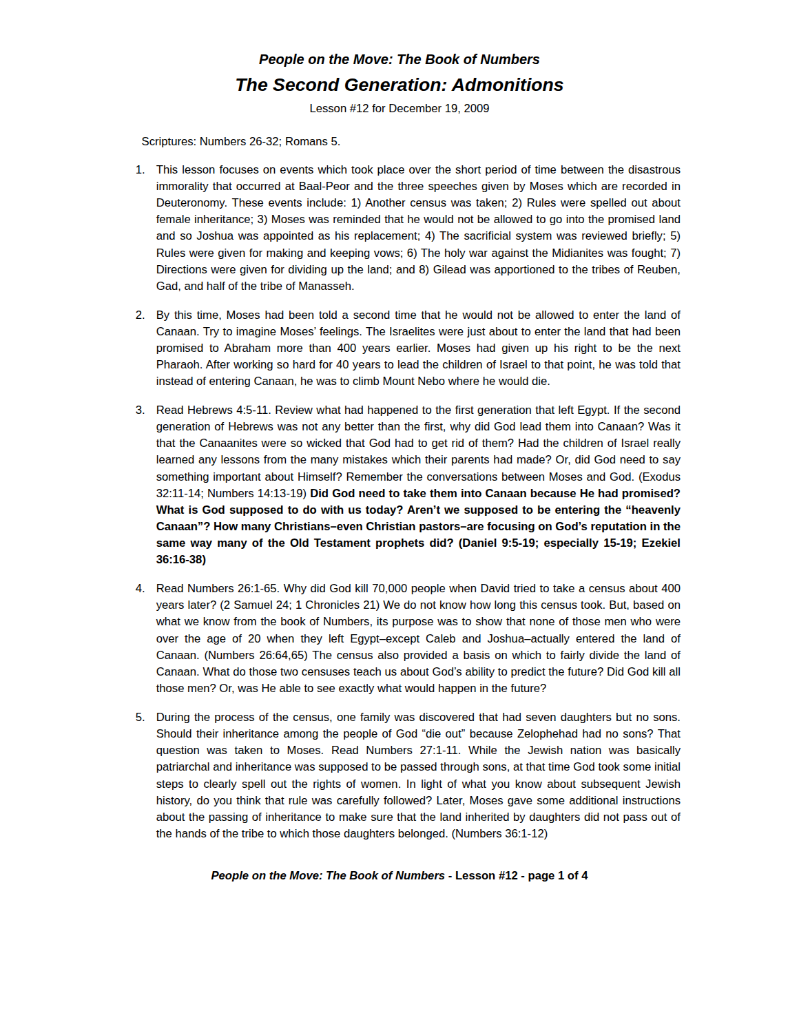People on the Move: The Book of Numbers
The Second Generation: Admonitions
Lesson #12 for December 19, 2009
Scriptures: Numbers 26-32; Romans 5.
This lesson focuses on events which took place over the short period of time between the disastrous immorality that occurred at Baal-Peor and the three speeches given by Moses which are recorded in Deuteronomy. These events include: 1) Another census was taken; 2) Rules were spelled out about female inheritance; 3) Moses was reminded that he would not be allowed to go into the promised land and so Joshua was appointed as his replacement; 4) The sacrificial system was reviewed briefly; 5) Rules were given for making and keeping vows; 6) The holy war against the Midianites was fought; 7) Directions were given for dividing up the land; and 8) Gilead was apportioned to the tribes of Reuben, Gad, and half of the tribe of Manasseh.
By this time, Moses had been told a second time that he would not be allowed to enter the land of Canaan. Try to imagine Moses’ feelings. The Israelites were just about to enter the land that had been promised to Abraham more than 400 years earlier. Moses had given up his right to be the next Pharaoh. After working so hard for 40 years to lead the children of Israel to that point, he was told that instead of entering Canaan, he was to climb Mount Nebo where he would die.
Read Hebrews 4:5-11. Review what had happened to the first generation that left Egypt. If the second generation of Hebrews was not any better than the first, why did God lead them into Canaan? Was it that the Canaanites were so wicked that God had to get rid of them? Had the children of Israel really learned any lessons from the many mistakes which their parents had made? Or, did God need to say something important about Himself? Remember the conversations between Moses and God. (Exodus 32:11-14; Numbers 14:13-19) Did God need to take them into Canaan because He had promised? What is God supposed to do with us today? Aren’t we supposed to be entering the “heavenly Canaan”? How many Christians–even Christian pastors–are focusing on God’s reputation in the same way many of the Old Testament prophets did? (Daniel 9:5-19; especially 15-19; Ezekiel 36:16-38)
Read Numbers 26:1-65. Why did God kill 70,000 people when David tried to take a census about 400 years later? (2 Samuel 24; 1 Chronicles 21) We do not know how long this census took. But, based on what we know from the book of Numbers, its purpose was to show that none of those men who were over the age of 20 when they left Egypt–except Caleb and Joshua–actually entered the land of Canaan. (Numbers 26:64,65) The census also provided a basis on which to fairly divide the land of Canaan. What do those two censuses teach us about God’s ability to predict the future? Did God kill all those men? Or, was He able to see exactly what would happen in the future?
During the process of the census, one family was discovered that had seven daughters but no sons. Should their inheritance among the people of God “die out” because Zelophehad had no sons? That question was taken to Moses. Read Numbers 27:1-11. While the Jewish nation was basically patriarchal and inheritance was supposed to be passed through sons, at that time God took some initial steps to clearly spell out the rights of women. In light of what you know about subsequent Jewish history, do you think that rule was carefully followed? Later, Moses gave some additional instructions about the passing of inheritance to make sure that the land inherited by daughters did not pass out of the hands of the tribe to which those daughters belonged. (Numbers 36:1-12)
People on the Move: The Book of Numbers - Lesson #12 - page 1 of 4